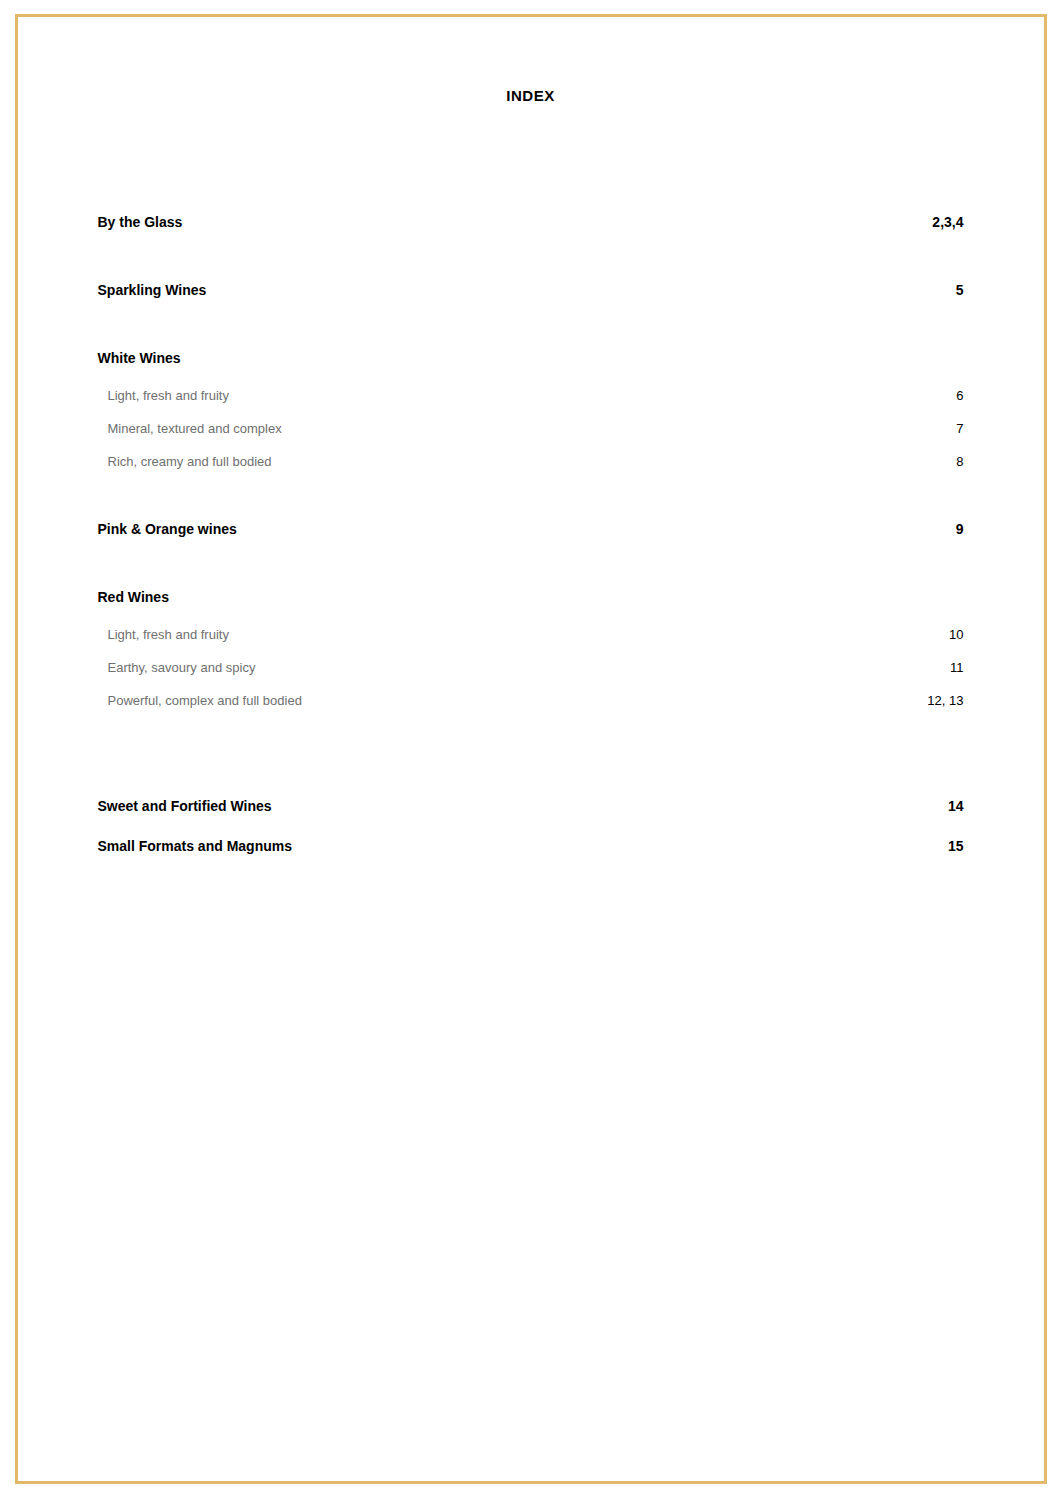INDEX
| By the Glass | 2,3,4 |
| Sparkling Wines | 5 |
| White Wines | |
| Light, fresh and fruity | 6 |
| Mineral, textured and complex | 7 |
| Rich, creamy and full bodied | 8 |
| Pink & Orange wines | 9 |
| Red Wines | |
| Light, fresh and fruity | 10 |
| Earthy, savoury and spicy | 11 |
| Powerful, complex and full bodied | 12, 13 |
| Sweet and Fortified Wines | 14 |
| Small Formats and Magnums | 15 |